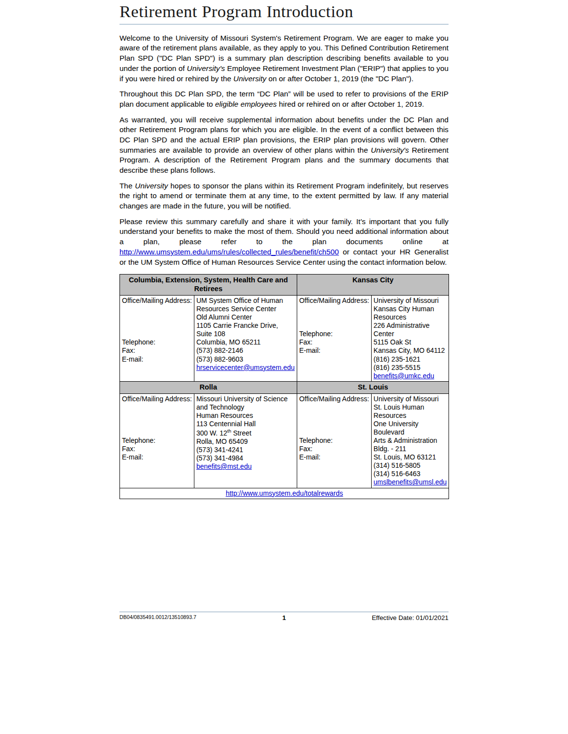Retirement Program Introduction
Welcome to the University of Missouri System's Retirement Program. We are eager to make you aware of the retirement plans available, as they apply to you. This Defined Contribution Retirement Plan SPD ("DC Plan SPD") is a summary plan description describing benefits available to you under the portion of University's Employee Retirement Investment Plan ("ERIP") that applies to you if you were hired or rehired by the University on or after October 1, 2019 (the "DC Plan").
Throughout this DC Plan SPD, the term “DC Plan” will be used to refer to provisions of the ERIP plan document applicable to eligible employees hired or rehired on or after October 1, 2019.
As warranted, you will receive supplemental information about benefits under the DC Plan and other Retirement Program plans for which you are eligible. In the event of a conflict between this DC Plan SPD and the actual ERIP plan provisions, the ERIP plan provisions will govern. Other summaries are available to provide an overview of other plans within the University's Retirement Program. A description of the Retirement Program plans and the summary documents that describe these plans follows.
The University hopes to sponsor the plans within its Retirement Program indefinitely, but reserves the right to amend or terminate them at any time, to the extent permitted by law. If any material changes are made in the future, you will be notified.
Please review this summary carefully and share it with your family. It’s important that you fully understand your benefits to make the most of them. Should you need additional information about a plan, please refer to the plan documents online at http://www.umsystem.edu/ums/rules/collected_rules/benefit/ch500 or contact your HR Generalist or the UM System Office of Human Resources Service Center using the contact information below.
| Columbia, Extension, System, Health Care and Retirees | Kansas City |
| --- | --- |
| Office/Mailing Address: Telephone: Fax: E-mail: | UM System Office of Human Resources Service Center Old Alumni Center 1105 Carrie Francke Drive, Suite 108 Columbia, MO 65211 (573) 882-2146 (573) 882-9603 hrservicecenter@umsystem.edu | Office/Mailing Address: Telephone: Fax: E-mail: | University of Missouri Kansas City Human Resources 226 Administrative Center 5115 Oak St Kansas City, MO 64112 (816) 235-1621 (816) 235-5515 benefits@umkc.edu |
| Rolla | St. Louis |
| Office/Mailing Address: Telephone: Fax: E-mail: | Missouri University of Science and Technology Human Resources 113 Centennial Hall 300 W. 12 th Street Rolla, MO 65409 (573) 341-4241 (573) 341-4984 benefits@mst.edu | Office/Mailing Address: Telephone: Fax: E-mail: | University of Missouri St. Louis Human Resources One University Boulevard Arts & Administration Bldg. - 211 St. Louis, MO 63121 (314) 516-5805 (314) 516-6463 umslbenefits@umsl.edu |
| http://www.umsystem.edu/totalrewards |
DB04/0835491.0012/13510893.7
Effective Date: 01/01/2021
1